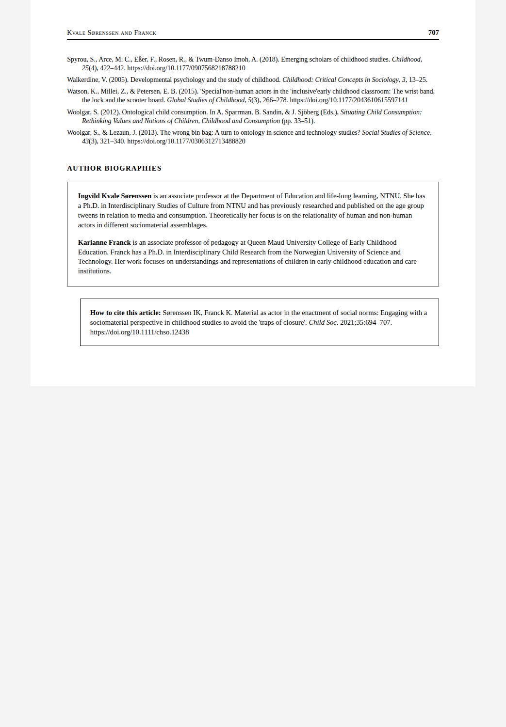Kvale Sørenssen and Franck 707
Spyrou, S., Arce, M. C., Eßer, F., Rosen, R., & Twum-Danso Imoh, A. (2018). Emerging scholars of childhood studies. Childhood, 25(4), 422–442. https://doi.org/10.1177/0907568218788210
Walkerdine, V. (2005). Developmental psychology and the study of childhood. Childhood: Critical Concepts in Sociology, 3, 13–25.
Watson, K., Millei, Z., & Petersen, E. B. (2015). 'Special'non-human actors in the 'inclusive'early childhood classroom: The wrist band, the lock and the scooter board. Global Studies of Childhood, 5(3), 266–278. https://doi.org/10.1177/2043610615597141
Woolgar, S. (2012). Ontological child consumption. In A. Sparrman, B. Sandin, & J. Sjöberg (Eds.), Situating Child Consumption: Rethinking Values and Notions of Children, Childhood and Consumption (pp. 33–51).
Woolgar, S., & Lezaun, J. (2013). The wrong bin bag: A turn to ontology in science and technology studies? Social Studies of Science, 43(3), 321–340. https://doi.org/10.1177/0306312713488820
Author Biographies
Ingvild Kvale Sørenssen is an associate professor at the Department of Education and life-long learning, NTNU. She has a Ph.D. in Interdisciplinary Studies of Culture from NTNU and has previously researched and published on the age group tweens in relation to media and consumption. Theoretically her focus is on the relationality of human and non-human actors in different sociomaterial assemblages.
Karianne Franck is an associate professor of pedagogy at Queen Maud University College of Early Childhood Education. Franck has a Ph.D. in Interdisciplinary Child Research from the Norwegian University of Science and Technology. Her work focuses on understandings and representations of children in early childhood education and care institutions.
How to cite this article: Sørenssen IK, Franck K. Material as actor in the enactment of social norms: Engaging with a sociomaterial perspective in childhood studies to avoid the 'traps of closure'. Child Soc. 2021;35:694–707. https://doi.org/10.1111/chso.12438